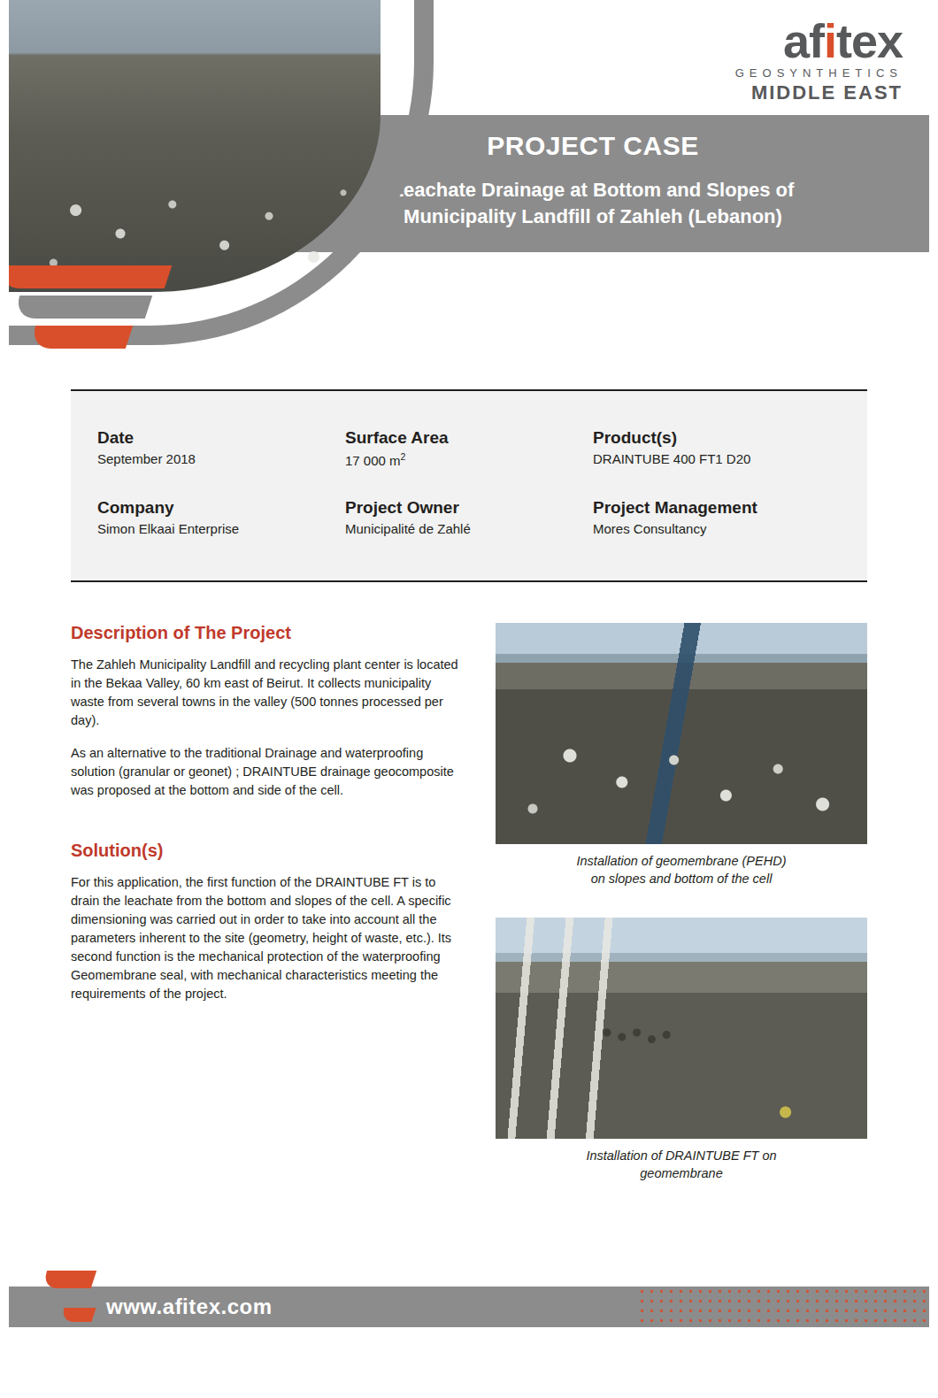afitex
GEOSYNTHETICS
MIDDLE EAST
PROJECT CASE
Leachate Drainage at Bottom and Slopes of
Municipality Landfill of Zahleh (Lebanon)
Date
September 2018
Surface Area
17 000 m2
Product(s)
DRAINTUBE 400 FT1 D20
Company
Simon Elkaai Enterprise
Project Owner
Municipalité de Zahlé
Project Management
Mores Consultancy
Description of The Project
The Zahleh Municipality Landfill and recycling plant center is located in the Bekaa Valley, 60 km east of Beirut. It collects municipality waste from several towns in the valley (500 tonnes processed per day).
As an alternative to the traditional Drainage and waterproofing solution (granular or geonet) ; DRAINTUBE drainage geocomposite was proposed at the bottom and side of the cell.
Solution(s)
For this application, the first function of the DRAINTUBE FT is to drain the leachate from the bottom and slopes of the cell. A specific dimensioning was carried out in order to take into account all the parameters inherent to the site (geometry, height of waste, etc.). Its second function is the mechanical protection of the waterproofing Geomembrane seal, with mechanical characteristics meeting the requirements of the project.
Installation of geomembrane (PEHD)
on slopes and bottom of the cell
Installation of DRAINTUBE FT on
geomembrane
www.afitex.com